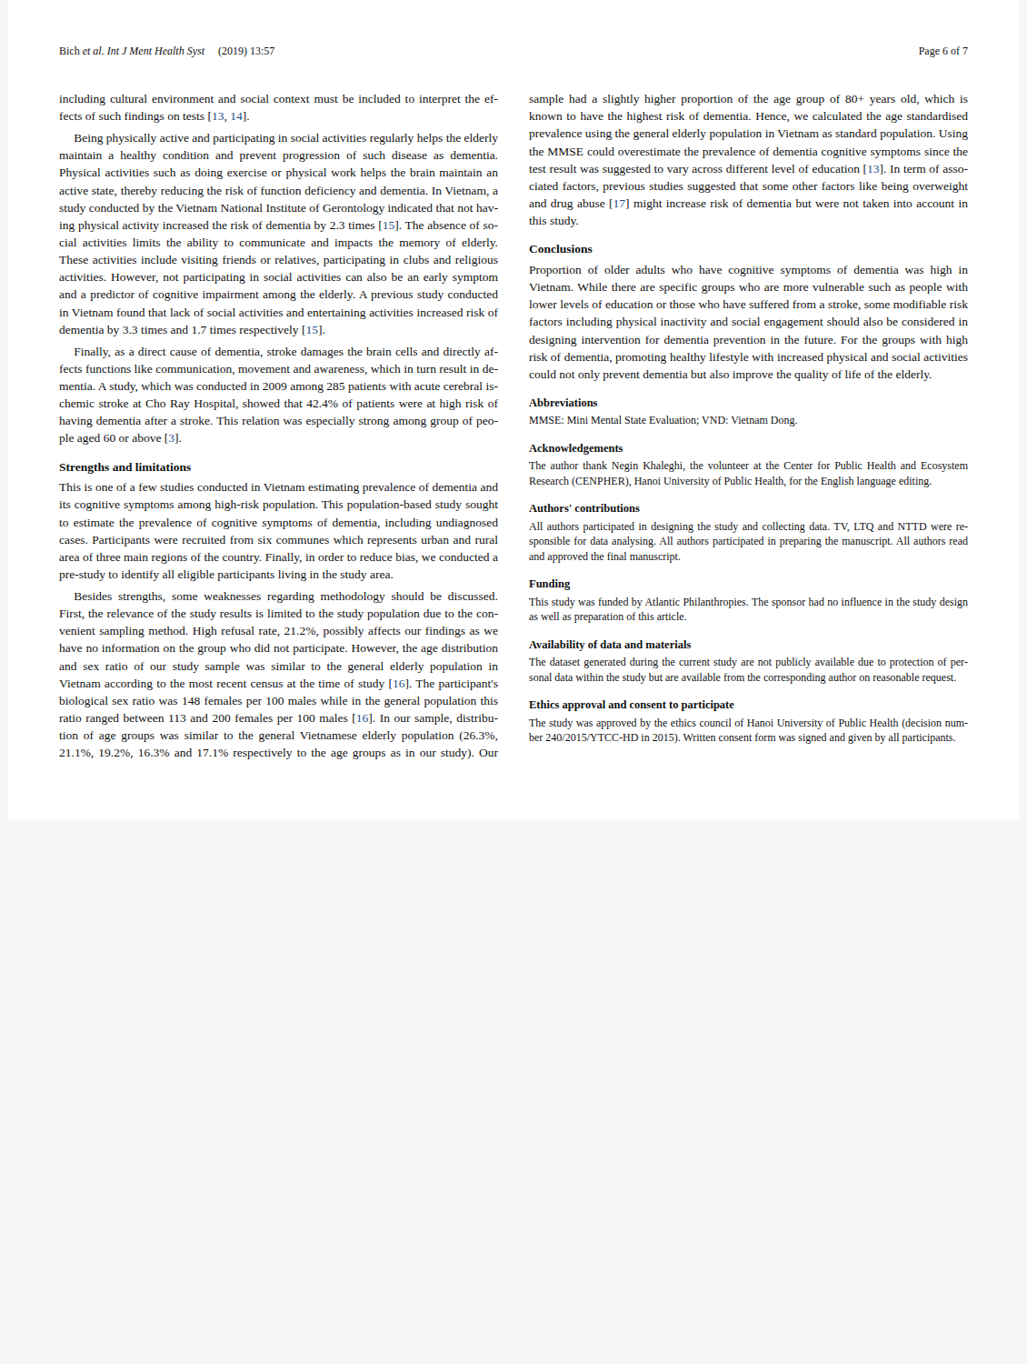Bich et al. Int J Ment Health Syst (2019) 13:57
Page 6 of 7
including cultural environment and social context must be included to interpret the effects of such findings on tests [13, 14].
Being physically active and participating in social activities regularly helps the elderly maintain a healthy condition and prevent progression of such disease as dementia. Physical activities such as doing exercise or physical work helps the brain maintain an active state, thereby reducing the risk of function deficiency and dementia. In Vietnam, a study conducted by the Vietnam National Institute of Gerontology indicated that not having physical activity increased the risk of dementia by 2.3 times [15]. The absence of social activities limits the ability to communicate and impacts the memory of elderly. These activities include visiting friends or relatives, participating in clubs and religious activities. However, not participating in social activities can also be an early symptom and a predictor of cognitive impairment among the elderly. A previous study conducted in Vietnam found that lack of social activities and entertaining activities increased risk of dementia by 3.3 times and 1.7 times respectively [15].
Finally, as a direct cause of dementia, stroke damages the brain cells and directly affects functions like communication, movement and awareness, which in turn result in dementia. A study, which was conducted in 2009 among 285 patients with acute cerebral ischemic stroke at Cho Ray Hospital, showed that 42.4% of patients were at high risk of having dementia after a stroke. This relation was especially strong among group of people aged 60 or above [3].
Strengths and limitations
This is one of a few studies conducted in Vietnam estimating prevalence of dementia and its cognitive symptoms among high-risk population. This population-based study sought to estimate the prevalence of cognitive symptoms of dementia, including undiagnosed cases. Participants were recruited from six communes which represents urban and rural area of three main regions of the country. Finally, in order to reduce bias, we conducted a pre-study to identify all eligible participants living in the study area.
Besides strengths, some weaknesses regarding methodology should be discussed. First, the relevance of the study results is limited to the study population due to the convenient sampling method. High refusal rate, 21.2%, possibly affects our findings as we have no information on the group who did not participate. However, the age distribution and sex ratio of our study sample was similar to the general elderly population in Vietnam according to the most recent census at the time of study [16]. The participant's biological sex ratio was 148 females per 100 males while in the general population this ratio ranged between 113 and 200 females per 100 males [16]. In our sample, distribution of age groups was similar to the general Vietnamese elderly population (26.3%, 21.1%, 19.2%, 16.3% and 17.1% respectively to the age groups as in our study). Our sample had a slightly higher proportion of the age group of 80+ years old, which is known to have the highest risk of dementia. Hence, we calculated the age standardised prevalence using the general elderly population in Vietnam as standard population. Using the MMSE could overestimate the prevalence of dementia cognitive symptoms since the test result was suggested to vary across different level of education [13]. In term of associated factors, previous studies suggested that some other factors like being overweight and drug abuse [17] might increase risk of dementia but were not taken into account in this study.
Conclusions
Proportion of older adults who have cognitive symptoms of dementia was high in Vietnam. While there are specific groups who are more vulnerable such as people with lower levels of education or those who have suffered from a stroke, some modifiable risk factors including physical inactivity and social engagement should also be considered in designing intervention for dementia prevention in the future. For the groups with high risk of dementia, promoting healthy lifestyle with increased physical and social activities could not only prevent dementia but also improve the quality of life of the elderly.
Abbreviations
MMSE: Mini Mental State Evaluation; VND: Vietnam Dong.
Acknowledgements
The author thank Negin Khaleghi, the volunteer at the Center for Public Health and Ecosystem Research (CENPHER), Hanoi University of Public Health, for the English language editing.
Authors' contributions
All authors participated in designing the study and collecting data. TV, LTQ and NTTD were responsible for data analysing. All authors participated in preparing the manuscript. All authors read and approved the final manuscript.
Funding
This study was funded by Atlantic Philanthropies. The sponsor had no influence in the study design as well as preparation of this article.
Availability of data and materials
The dataset generated during the current study are not publicly available due to protection of personal data within the study but are available from the corresponding author on reasonable request.
Ethics approval and consent to participate
The study was approved by the ethics council of Hanoi University of Public Health (decision number 240/2015/YTCC-HD in 2015). Written consent form was signed and given by all participants.